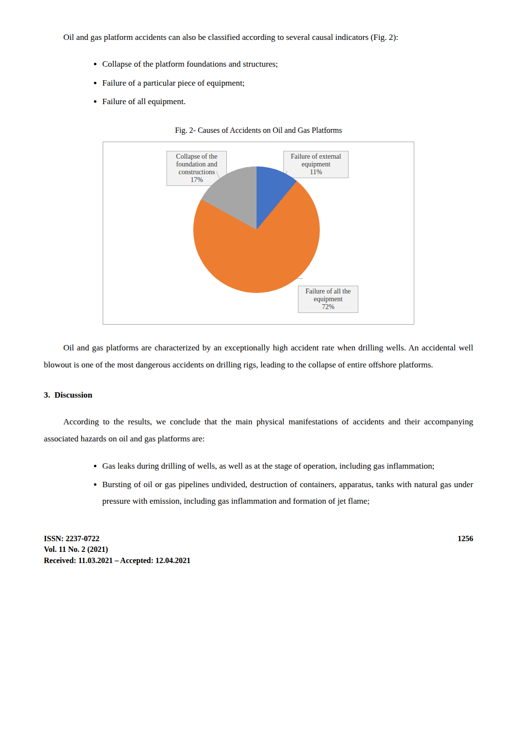Oil and gas platform accidents can also be classified according to several causal indicators (Fig. 2):
Collapse of the platform foundations and structures;
Failure of a particular piece of equipment;
Failure of all equipment.
Fig. 2- Causes of Accidents on Oil and Gas Platforms
Collapse of the foundation and constructions
17%
Failure of external equipment
11%
Failure of all the equipment
72%
Oil and gas platforms are characterized by an exceptionally high accident rate when drilling wells. An accidental well blowout is one of the most dangerous accidents on drilling rigs, leading to the collapse of entire offshore platforms.
3. Discussion
According to the results, we conclude that the main physical manifestations of accidents and their accompanying associated hazards on oil and gas platforms are:
Gas leaks during drilling of wells, as well as at the stage of operation, including gas inflammation;
Bursting of oil or gas pipelines undivided, destruction of containers, apparatus, tanks with natural gas under pressure with emission, including gas inflammation and formation of jet flame;
1256
ISSN: 2237-0722
Vol. 11 No. 2 (2021)
Received: 11.03.2021 – Accepted: 12.04.2021